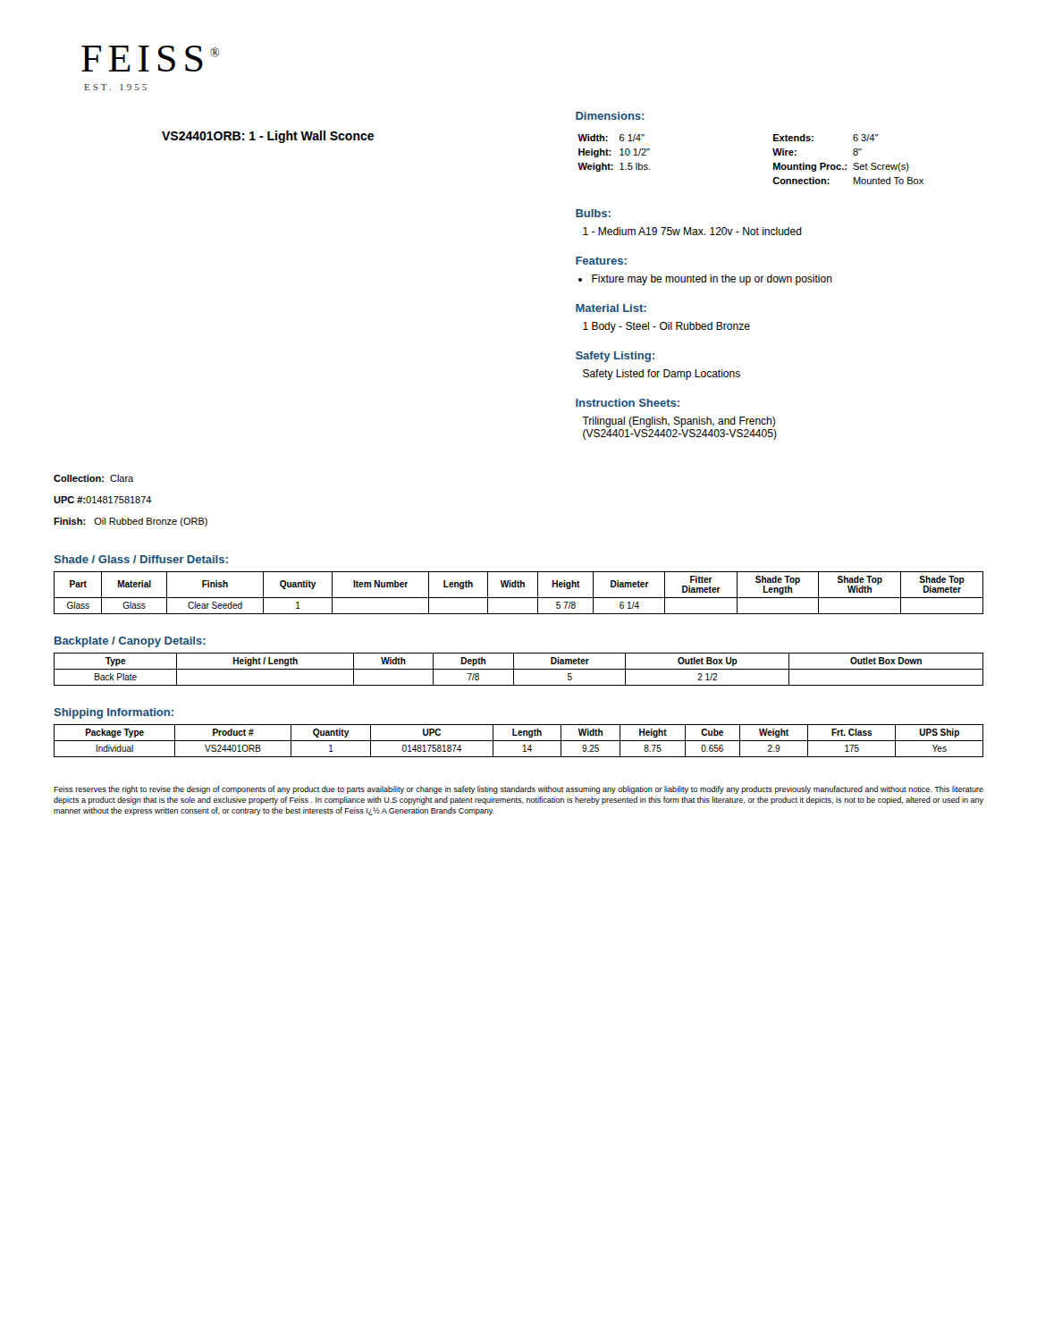FEISS®
EST. 1955
| VS24401ORB: 1 - Light Wall Sconce | Dimensions: / / Width: / 6 1/4" / / Height: / 10 1/2" / / Weight: / 1.5 lbs. / / / Extends: / 6 3/4" / / Wire: / 8" / / Mounting Proc.: / Set Screw(s) / / Connection: / Mounted To Box / / Bulbs: 1 - Medium A19 75w Max. 120v - Not included Features: Fixture may be mounted in the up or down position Material List: 1 Body - Steel - Oil Rubbed Bronze Safety Listing: Safety Listed for Damp Locations Instruction Sheets: Trilingual (English, Spanish, and French) (VS24401-VS24402-VS24403-VS24405) |
Collection: Clara
UPC #: 014817581874
Finish: Oil Rubbed Bronze (ORB)
Shade / Glass / Diffuser Details:
| Part | Material | Finish | Quantity | Item Number | Length | Width | Height | Diameter | Fitter Diameter | Shade Top Length | Shade Top Width | Shade Top Diameter |
| --- | --- | --- | --- | --- | --- | --- | --- | --- | --- | --- | --- | --- |
| Glass | Glass | Clear Seeded | 1 | | | | 5 7/8 | 6 1/4 | | | | |
Backplate / Canopy Details:
| Type | Height / Length | Width | Depth | Diameter | Outlet Box Up | Outlet Box Down |
| --- | --- | --- | --- | --- | --- | --- |
| Back Plate | | | 7/8 | 5 | 2 1/2 | |
Shipping Information:
| Package Type | Product # | Quantity | UPC | Length | Width | Height | Cube | Weight | Frt. Class | UPS Ship |
| --- | --- | --- | --- | --- | --- | --- | --- | --- | --- | --- |
| Individual | VS24401ORB | 1 | 014817581874 | 14 | 9.25 | 8.75 | 0.656 | 2.9 | 175 | Yes |
Feiss reserves the right to revise the design of components of any product due to parts availability or change in safety listing standards without assuming any obligation or liability to modify any products previously manufactured and without notice. This literature depicts a product design that is the sole and exclusive property of Feiss . In compliance with U.S copyright and patent requirements, notification is hereby presented in this form that this literature, or the product it depicts, is not to be copied, altered or used in any manner without the express written consent of, or contrary to the best interests of Feiss ï¿½ A Generation Brands Company.